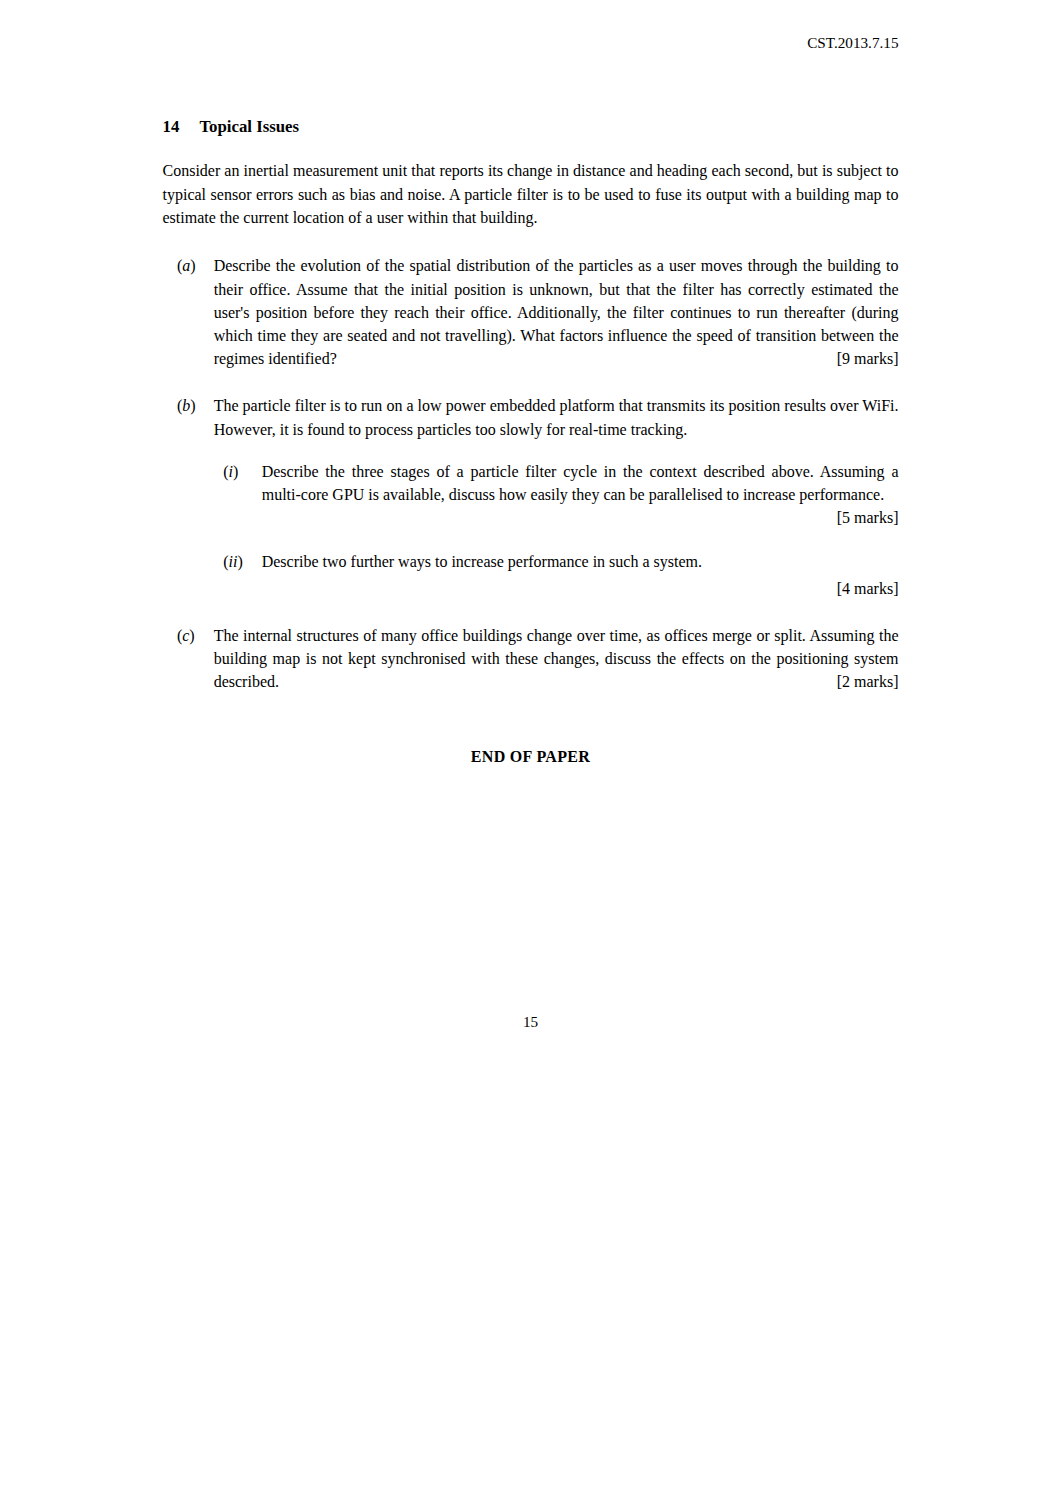CST.2013.7.15
14 Topical Issues
Consider an inertial measurement unit that reports its change in distance and heading each second, but is subject to typical sensor errors such as bias and noise. A particle filter is to be used to fuse its output with a building map to estimate the current location of a user within that building.
(a) Describe the evolution of the spatial distribution of the particles as a user moves through the building to their office. Assume that the initial position is unknown, but that the filter has correctly estimated the user's position before they reach their office. Additionally, the filter continues to run thereafter (during which time they are seated and not travelling). What factors influence the speed of transition between the regimes identified? [9 marks]
(b) The particle filter is to run on a low power embedded platform that transmits its position results over WiFi. However, it is found to process particles too slowly for real-time tracking.
(i) Describe the three stages of a particle filter cycle in the context described above. Assuming a multi-core GPU is available, discuss how easily they can be parallelised to increase performance. [5 marks]
(ii) Describe two further ways to increase performance in such a system.
[4 marks]
(c) The internal structures of many office buildings change over time, as offices merge or split. Assuming the building map is not kept synchronised with these changes, discuss the effects on the positioning system described. [2 marks]
END OF PAPER
15